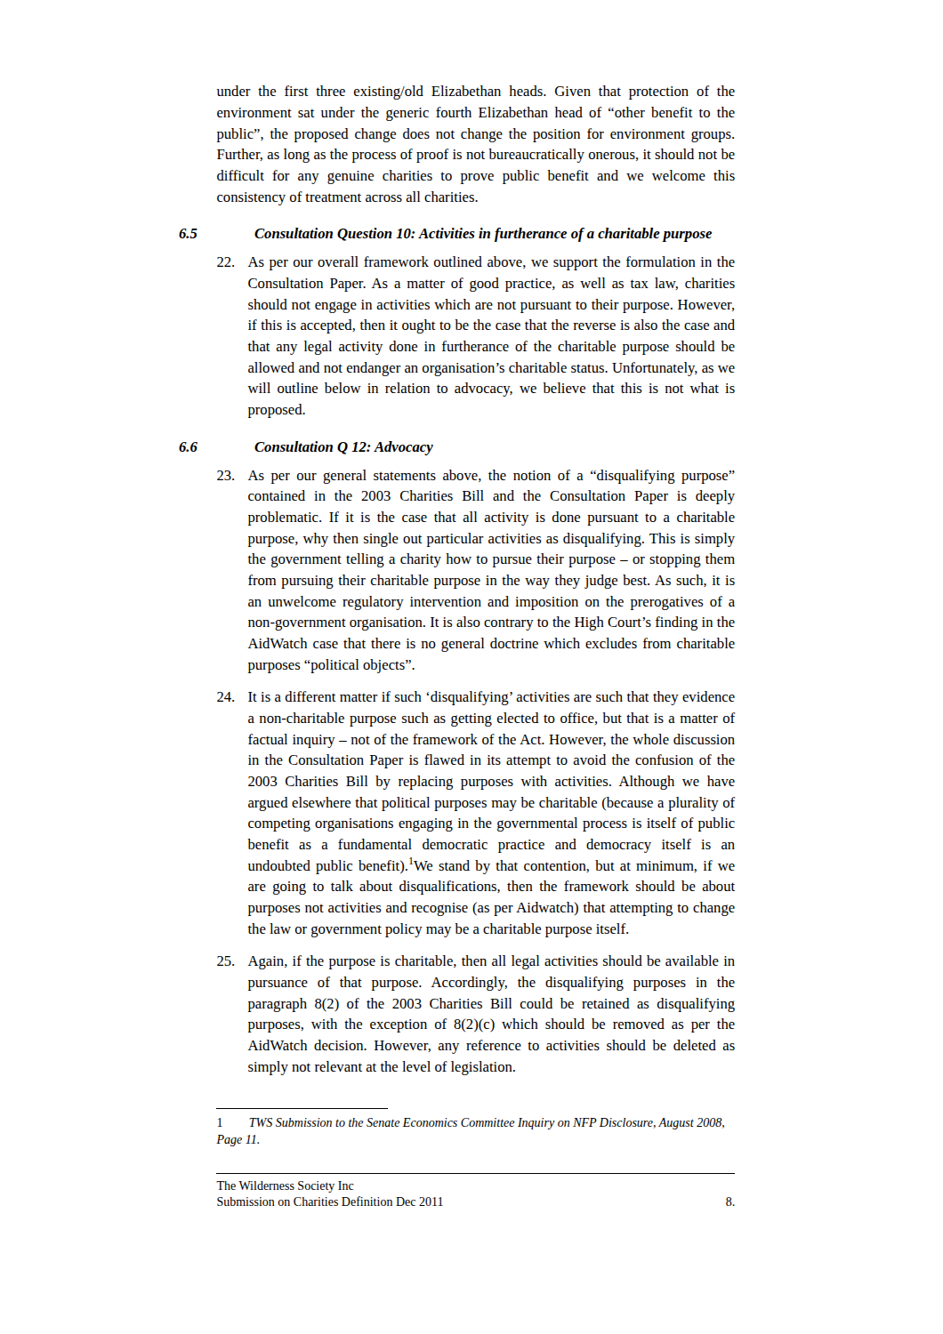under the first three existing/old Elizabethan heads. Given that protection of the environment sat under the generic fourth Elizabethan head of “other benefit to the public”, the proposed change does not change the position for environment groups. Further, as long as the process of proof is not bureaucratically onerous, it should not be difficult for any genuine charities to prove public benefit and we welcome this consistency of treatment across all charities.
6.5 Consultation Question 10: Activities in furtherance of a charitable purpose
22. As per our overall framework outlined above, we support the formulation in the Consultation Paper. As a matter of good practice, as well as tax law, charities should not engage in activities which are not pursuant to their purpose. However, if this is accepted, then it ought to be the case that the reverse is also the case and that any legal activity done in furtherance of the charitable purpose should be allowed and not endanger an organisation’s charitable status. Unfortunately, as we will outline below in relation to advocacy, we believe that this is not what is proposed.
6.6 Consultation Q 12: Advocacy
23. As per our general statements above, the notion of a “disqualifying purpose” contained in the 2003 Charities Bill and the Consultation Paper is deeply problematic. If it is the case that all activity is done pursuant to a charitable purpose, why then single out particular activities as disqualifying. This is simply the government telling a charity how to pursue their purpose – or stopping them from pursuing their charitable purpose in the way they judge best. As such, it is an unwelcome regulatory intervention and imposition on the prerogatives of a non-government organisation. It is also contrary to the High Court’s finding in the AidWatch case that there is no general doctrine which excludes from charitable purposes “political objects”.
24. It is a different matter if such ‘disqualifying’ activities are such that they evidence a non-charitable purpose such as getting elected to office, but that is a matter of factual inquiry – not of the framework of the Act. However, the whole discussion in the Consultation Paper is flawed in its attempt to avoid the confusion of the 2003 Charities Bill by replacing purposes with activities. Although we have argued elsewhere that political purposes may be charitable (because a plurality of competing organisations engaging in the governmental process is itself of public benefit as a fundamental democratic practice and democracy itself is an undoubted public benefit).1We stand by that contention, but at minimum, if we are going to talk about disqualifications, then the framework should be about purposes not activities and recognise (as per Aidwatch) that attempting to change the law or government policy may be a charitable purpose itself.
25. Again, if the purpose is charitable, then all legal activities should be available in pursuance of that purpose. Accordingly, the disqualifying purposes in the paragraph 8(2) of the 2003 Charities Bill could be retained as disqualifying purposes, with the exception of 8(2)(c) which should be removed as per the AidWatch decision. However, any reference to activities should be deleted as simply not relevant at the level of legislation.
1 TWS Submission to the Senate Economics Committee Inquiry on NFP Disclosure, August 2008, Page 11.
The Wilderness Society Inc
Submission on Charities Definition Dec 2011
8.